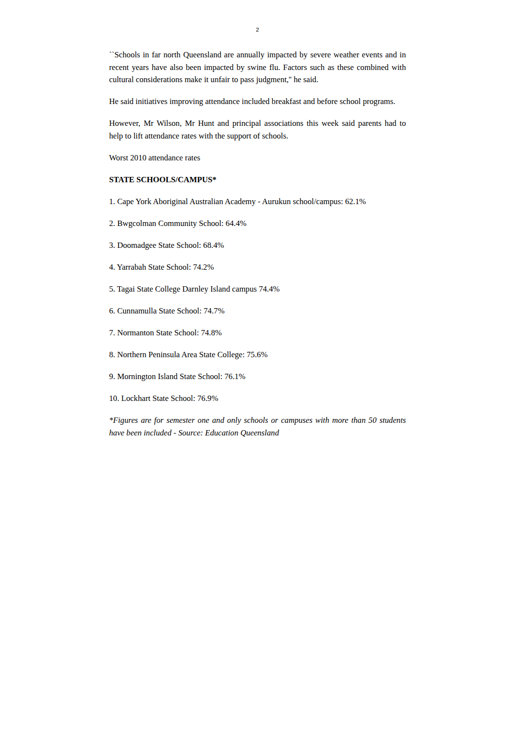2
``Schools in far north Queensland are annually impacted by severe weather events and in recent years have also been impacted by swine flu. Factors such as these combined with cultural considerations make it unfair to pass judgment,'' he said.
He said initiatives improving attendance included breakfast and before school programs.
However, Mr Wilson, Mr Hunt and principal associations this week said parents had to help to lift attendance rates with the support of schools.
Worst 2010 attendance rates
STATE SCHOOLS/CAMPUS*
1. Cape York Aboriginal Australian Academy - Aurukun school/campus: 62.1%
2. Bwgcolman Community School: 64.4%
3. Doomadgee State School: 68.4%
4. Yarrabah State School: 74.2%
5. Tagai State College Darnley Island campus 74.4%
6. Cunnamulla State School: 74.7%
7. Normanton State School: 74.8%
8. Northern Peninsula Area State College: 75.6%
9. Mornington Island State School: 76.1%
10. Lockhart State School: 76.9%
*Figures are for semester one and only schools or campuses with more than 50 students have been included - Source: Education Queensland